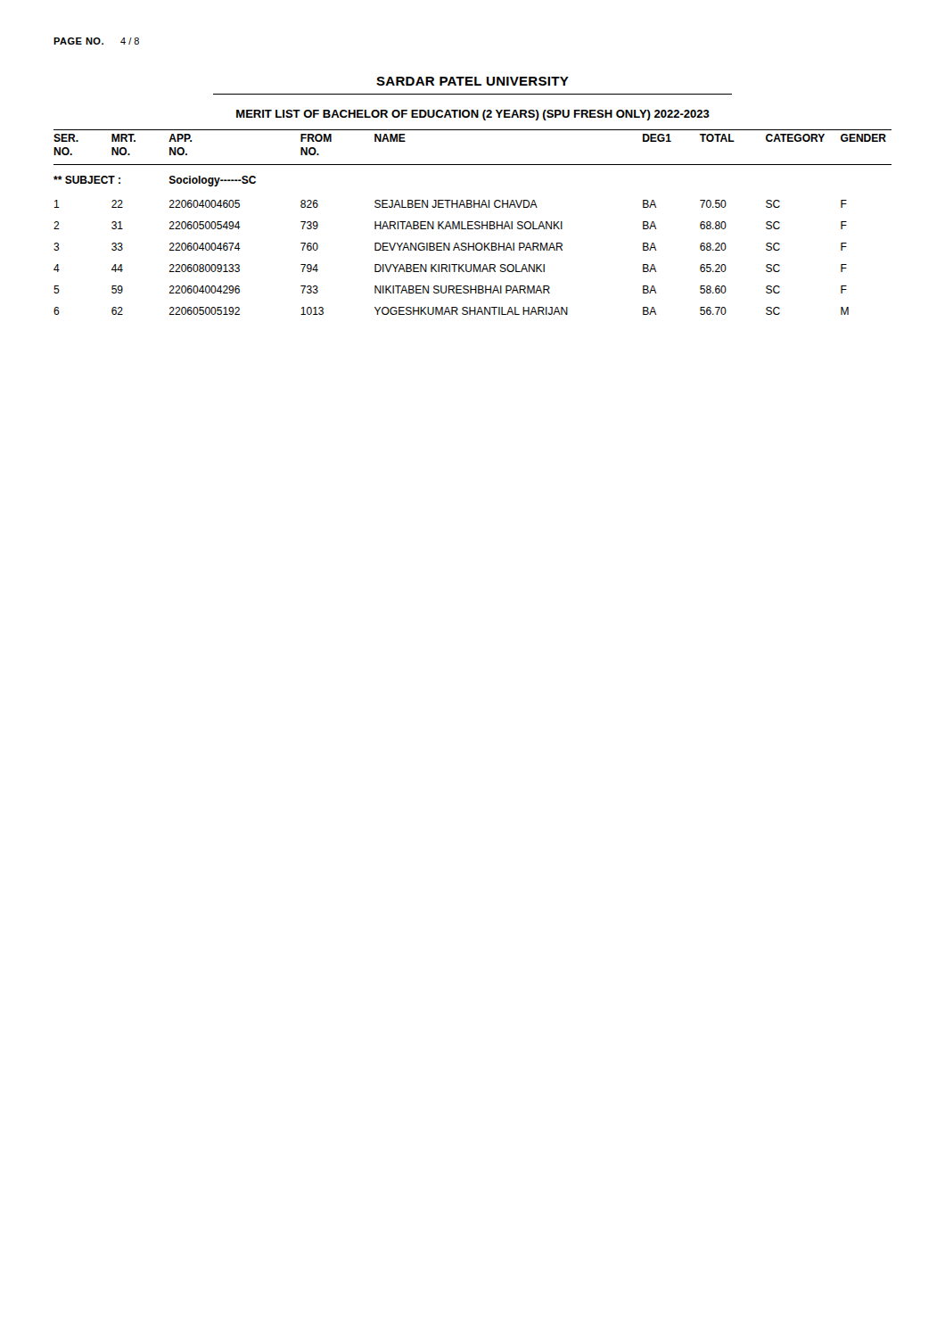PAGE NO. 4 / 8
SARDAR PATEL UNIVERSITY
MERIT LIST OF BACHELOR OF EDUCATION (2 YEARS) (SPU FRESH ONLY) 2022-2023
| SER. NO. | MRT. NO. | APP. NO. | FROM NO. | NAME | DEG1 | TOTAL | CATEGORY | GENDER |
| --- | --- | --- | --- | --- | --- | --- | --- | --- |
| ** SUBJECT : | Sociology------SC |
| 1 | 22 | 220604004605 | 826 | SEJALBEN JETHABHAI CHAVDA | BA | 70.50 | SC | F |
| 2 | 31 | 220605005494 | 739 | HARITABEN KAMLESHBHAI SOLANKI | BA | 68.80 | SC | F |
| 3 | 33 | 220604004674 | 760 | DEVYANGIBEN ASHOKBHAI PARMAR | BA | 68.20 | SC | F |
| 4 | 44 | 220608009133 | 794 | DIVYABEN KIRITKUMAR SOLANKI | BA | 65.20 | SC | F |
| 5 | 59 | 220604004296 | 733 | NIKITABEN SURESHBHAI PARMAR | BA | 58.60 | SC | F |
| 6 | 62 | 220605005192 | 1013 | YOGESHKUMAR SHANTILAL HARIJAN | BA | 56.70 | SC | M |